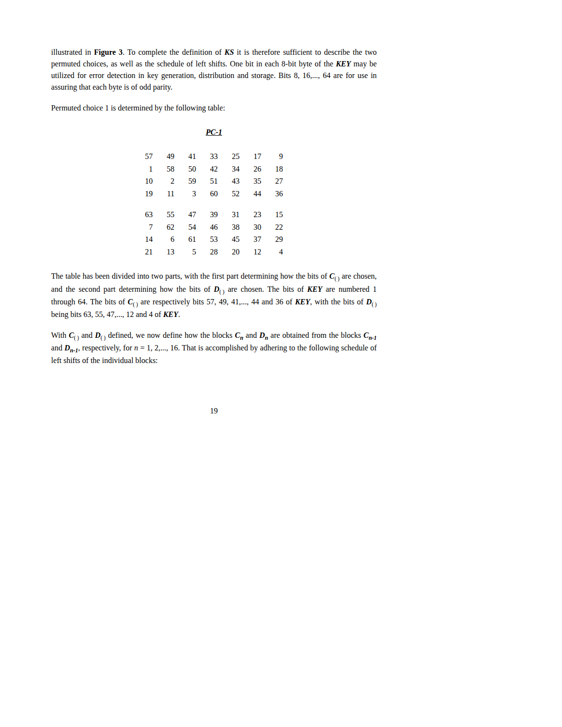illustrated in Figure 3. To complete the definition of KS it is therefore sufficient to describe the two permuted choices, as well as the schedule of left shifts. One bit in each 8-bit byte of the KEY may be utilized for error detection in key generation, distribution and storage. Bits 8, 16,..., 64 are for use in assuring that each byte is of odd parity.
Permuted choice 1 is determined by the following table:
PC-1
| 57 | 49 | 41 | 33 | 25 | 17 | 9 |
| 1 | 58 | 50 | 42 | 34 | 26 | 18 |
| 10 | 2 | 59 | 51 | 43 | 35 | 27 |
| 19 | 11 | 3 | 60 | 52 | 44 | 36 |
| 63 | 55 | 47 | 39 | 31 | 23 | 15 |
| 7 | 62 | 54 | 46 | 38 | 30 | 22 |
| 14 | 6 | 61 | 53 | 45 | 37 | 29 |
| 21 | 13 | 5 | 28 | 20 | 12 | 4 |
The table has been divided into two parts, with the first part determining how the bits of C( ) are chosen, and the second part determining how the bits of D( ) are chosen. The bits of KEY are numbered 1 through 64. The bits of C( ) are respectively bits 57, 49, 41,..., 44 and 36 of KEY, with the bits of D( ) being bits 63, 55, 47,..., 12 and 4 of KEY.
With C( ) and D( ) defined, we now define how the blocks Cn and Dn are obtained from the blocks Cn-1 and Dn-1, respectively, for n = 1, 2,..., 16. That is accomplished by adhering to the following schedule of left shifts of the individual blocks:
19